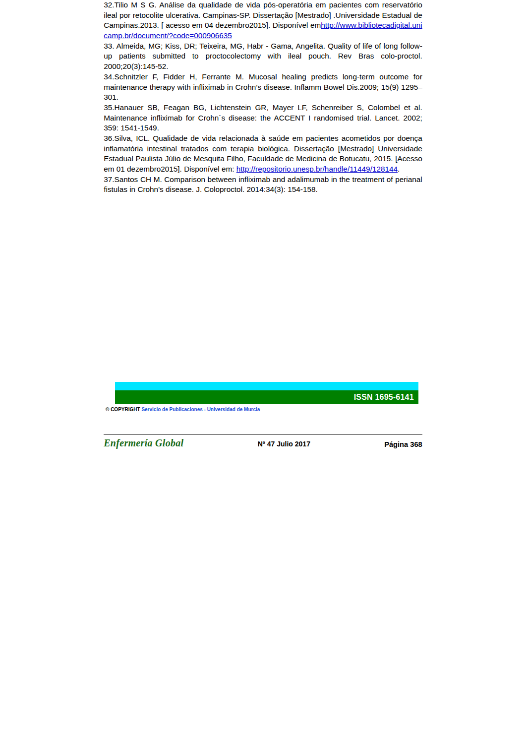32.Tilio M S G. Análise da qualidade de vida pós-operatória em pacientes com reservatório ileal por retocolite ulcerativa. Campinas-SP. Dissertação [Mestrado] .Universidade Estadual de Campinas.2013. [ acesso em 04 dezembro2015]. Disponível emhttp://www.bibliotecadigital.unicamp.br/document/?code=000906635
33. Almeida, MG; Kiss, DR; Teixeira, MG, Habr - Gama, Angelita. Quality of life of long follow-up patients submitted to proctocolectomy with ileal pouch. Rev Bras colo-proctol. 2000;20(3):145-52.
34.Schnitzler F, Fidder H, Ferrante M. Mucosal healing predicts long-term outcome for maintenance therapy with infliximab in Crohn’s disease. Inflamm Bowel Dis.2009; 15(9) 1295–301.
35.Hanauer SB, Feagan BG, Lichtenstein GR, Mayer LF, Schenreiber S, Colombel et al. Maintenance infliximab for Crohn`s disease: the ACCENT I randomised trial. Lancet. 2002; 359: 1541-1549.
36.Silva, ICL. Qualidade de vida relacionada à saúde em pacientes acometidos por doença inflamatória intestinal tratados com terapia biológica. Dissertação [Mestrado] Universidade Estadual Paulista Júlio de Mesquita Filho, Faculdade de Medicina de Botucatu, 2015. [Acesso em 01 dezembro2015]. Disponível em: http://repositorio.unesp.br/handle/11449/128144.
37.Santos CH M. Comparison between infliximab and adalimumab in the treatment of perianal fistulas in Crohn's disease. J. Coloproctol. 2014:34(3): 154-158.
ISSN 1695-6141
© COPYRIGHT Servicio de Publicaciones - Universidad de Murcia
Enfermería Global
Nº 47 Julio 2017
Página 368